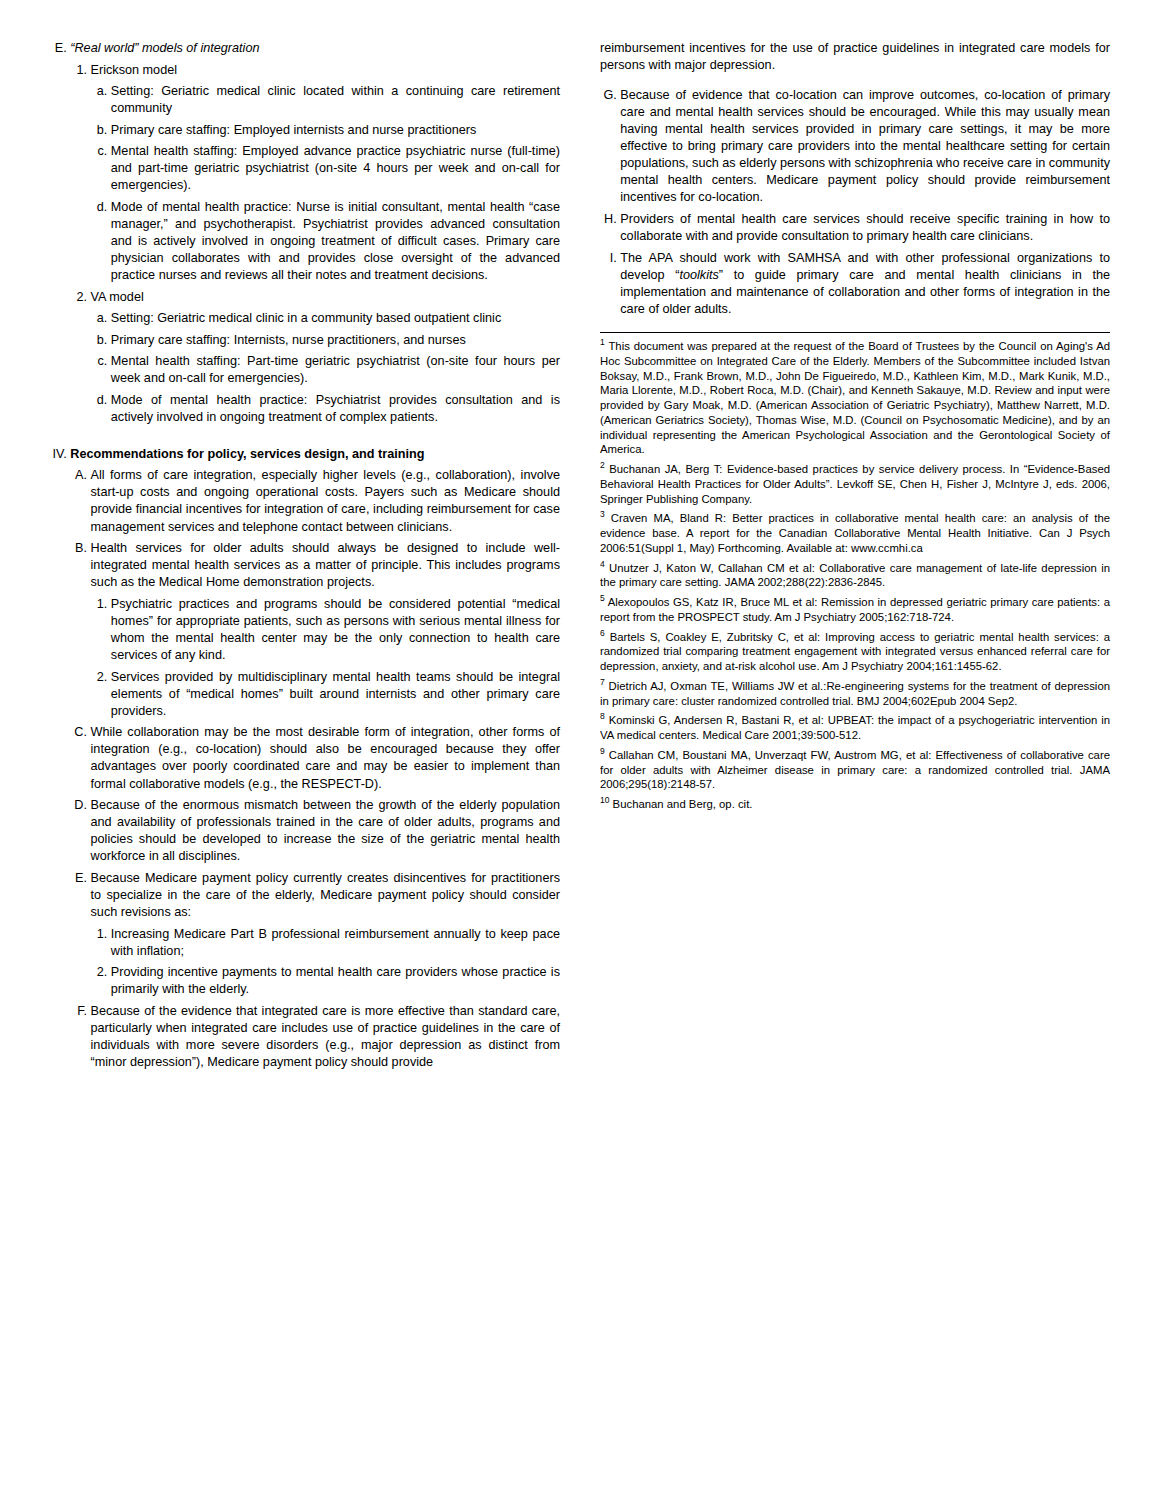“Real world” models of integration
Erickson model
Setting: Geriatric medical clinic located within a continuing care retirement community
Primary care staffing: Employed internists and nurse practitioners
Mental health staffing: Employed advance practice psychiatric nurse (full-time) and part-time geriatric psychiatrist (on-site 4 hours per week and on-call for emergencies).
Mode of mental health practice: Nurse is initial consultant, mental health “case manager,” and psychotherapist. Psychiatrist provides advanced consultation and is actively involved in ongoing treatment of difficult cases. Primary care physician collaborates with and provides close oversight of the advanced practice nurses and reviews all their notes and treatment decisions.
VA model
Setting: Geriatric medical clinic in a community based outpatient clinic
Primary care staffing: Internists, nurse practitioners, and nurses
Mental health staffing: Part-time geriatric psychiatrist (on-site four hours per week and on-call for emergencies).
Mode of mental health practice: Psychiatrist provides consultation and is actively involved in ongoing treatment of complex patients.
Recommendations for policy, services design, and training
All forms of care integration, especially higher levels (e.g., collaboration), involve start-up costs and ongoing operational costs. Payers such as Medicare should provide financial incentives for integration of care, including reimbursement for case management services and telephone contact between clinicians.
Health services for older adults should always be designed to include well-integrated mental health services as a matter of principle. This includes programs such as the Medical Home demonstration projects.
Psychiatric practices and programs should be considered potential “medical homes” for appropriate patients, such as persons with serious mental illness for whom the mental health center may be the only connection to health care services of any kind.
Services provided by multidisciplinary mental health teams should be integral elements of “medical homes” built around internists and other primary care providers.
While collaboration may be the most desirable form of integration, other forms of integration (e.g., co-location) should also be encouraged because they offer advantages over poorly coordinated care and may be easier to implement than formal collaborative models (e.g., the RESPECT-D).
Because of the enormous mismatch between the growth of the elderly population and availability of professionals trained in the care of older adults, programs and policies should be developed to increase the size of the geriatric mental health workforce in all disciplines.
Because Medicare payment policy currently creates disincentives for practitioners to specialize in the care of the elderly, Medicare payment policy should consider such revisions as:
Increasing Medicare Part B professional reimbursement annually to keep pace with inflation;
Providing incentive payments to mental health care providers whose practice is primarily with the elderly.
Because of the evidence that integrated care is more effective than standard care, particularly when integrated care includes use of practice guidelines in the care of individuals with more severe disorders (e.g., major depression as distinct from “minor depression”), Medicare payment policy should provide
reimbursement incentives for the use of practice guidelines in integrated care models for persons with major depression.
Because of evidence that co-location can improve outcomes, co-location of primary care and mental health services should be encouraged. While this may usually mean having mental health services provided in primary care settings, it may be more effective to bring primary care providers into the mental healthcare setting for certain populations, such as elderly persons with schizophrenia who receive care in community mental health centers. Medicare payment policy should provide reimbursement incentives for co-location.
Providers of mental health care services should receive specific training in how to collaborate with and provide consultation to primary health care clinicians.
The APA should work with SAMHSA and with other professional organizations to develop “toolkits” to guide primary care and mental health clinicians in the implementation and maintenance of collaboration and other forms of integration in the care of older adults.
1 This document was prepared at the request of the Board of Trustees by the Council on Aging's Ad Hoc Subcommittee on Integrated Care of the Elderly. Members of the Subcommittee included Istvan Boksay, M.D., Frank Brown, M.D., John De Figueiredo, M.D., Kathleen Kim, M.D., Mark Kunik, M.D., Maria Llorente, M.D., Robert Roca, M.D. (Chair), and Kenneth Sakauye, M.D. Review and input were provided by Gary Moak, M.D. (American Association of Geriatric Psychiatry), Matthew Narrett, M.D. (American Geriatrics Society), Thomas Wise, M.D. (Council on Psychosomatic Medicine), and by an individual representing the American Psychological Association and the Gerontological Society of America.
2 Buchanan JA, Berg T: Evidence-based practices by service delivery process. In “Evidence-Based Behavioral Health Practices for Older Adults”. Levkoff SE, Chen H, Fisher J, McIntyre J, eds. 2006, Springer Publishing Company.
3 Craven MA, Bland R: Better practices in collaborative mental health care: an analysis of the evidence base. A report for the Canadian Collaborative Mental Health Initiative. Can J Psych 2006:51(Suppl 1, May) Forthcoming. Available at: www.ccmhi.ca
4 Unutzer J, Katon W, Callahan CM et al: Collaborative care management of late-life depression in the primary care setting. JAMA 2002;288(22):2836-2845.
5 Alexopoulos GS, Katz IR, Bruce ML et al: Remission in depressed geriatric primary care patients: a report from the PROSPECT study. Am J Psychiatry 2005;162:718-724.
6 Bartels S, Coakley E, Zubritsky C, et al: Improving access to geriatric mental health services: a randomized trial comparing treatment engagement with integrated versus enhanced referral care for depression, anxiety, and at-risk alcohol use. Am J Psychiatry 2004;161:1455-62.
7 Dietrich AJ, Oxman TE, Williams JW et al.:Re-engineering systems for the treatment of depression in primary care: cluster randomized controlled trial. BMJ 2004;602Epub 2004 Sep2.
8 Kominski G, Andersen R, Bastani R, et al: UPBEAT: the impact of a psychogeriatric intervention in VA medical centers. Medical Care 2001;39:500-512.
9 Callahan CM, Boustani MA, Unverzaqt FW, Austrom MG, et al: Effectiveness of collaborative care for older adults with Alzheimer disease in primary care: a randomized controlled trial. JAMA 2006;295(18):2148-57.
10 Buchanan and Berg, op. cit.